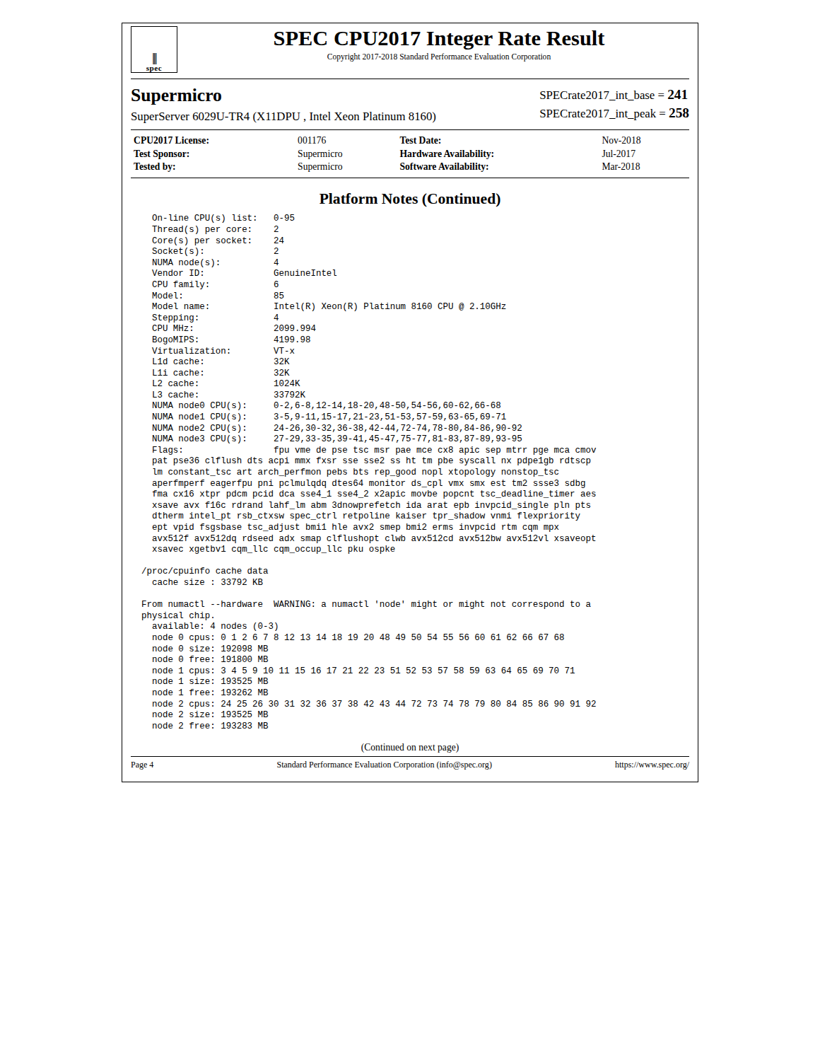||| spec
SPEC CPU2017 Integer Rate Result
Copyright 2017-2018 Standard Performance Evaluation Corporation
Supermicro
SuperServer 6029U-TR4 (X11DPU , Intel Xeon Platinum 8160)
SPECrate2017_int_base = 241
SPECrate2017_int_peak = 258
| CPU2017 License: | 001176 | Test Date: | Nov-2018 |
| Test Sponsor: | Supermicro | Hardware Availability: | Jul-2017 |
| Tested by: | Supermicro | Software Availability: | Mar-2018 |
Platform Notes (Continued)
    On-line CPU(s) list:   0-95
    Thread(s) per core:    2
    Core(s) per socket:    24
    Socket(s):             2
    NUMA node(s):          4
    Vendor ID:             GenuineIntel
    CPU family:            6
    Model:                 85
    Model name:            Intel(R) Xeon(R) Platinum 8160 CPU @ 2.10GHz
    Stepping:              4
    CPU MHz:               2099.994
    BogoMIPS:              4199.98
    Virtualization:        VT-x
    L1d cache:             32K
    L1i cache:             32K
    L2 cache:              1024K
    L3 cache:              33792K
    NUMA node0 CPU(s):     0-2,6-8,12-14,18-20,48-50,54-56,60-62,66-68
    NUMA node1 CPU(s):     3-5,9-11,15-17,21-23,51-53,57-59,63-65,69-71
    NUMA node2 CPU(s):     24-26,30-32,36-38,42-44,72-74,78-80,84-86,90-92
    NUMA node3 CPU(s):     27-29,33-35,39-41,45-47,75-77,81-83,87-89,93-95
    Flags:                 fpu vme de pse tsc msr pae mce cx8 apic sep mtrr pge mca cmov
    pat pse36 clflush dts acpi mmx fxsr sse sse2 ss ht tm pbe syscall nx pdpe1gb rdtscp
    lm constant_tsc art arch_perfmon pebs bts rep_good nopl xtopology nonstop_tsc
    aperfmperf eagerfpu pni pclmulqdq dtes64 monitor ds_cpl vmx smx est tm2 ssse3 sdbg
    fma cx16 xtpr pdcm pcid dca sse4_1 sse4_2 x2apic movbe popcnt tsc_deadline_timer aes
    xsave avx f16c rdrand lahf_lm abm 3dnowprefetch ida arat epb invpcid_single pln pts
    dtherm intel_pt rsb_ctxsw spec_ctrl retpoline kaiser tpr_shadow vnmi flexpriority
    ept vpid fsgsbase tsc_adjust bmi1 hle avx2 smep bmi2 erms invpcid rtm cqm mpx
    avx512f avx512dq rdseed adx smap clflushopt clwb avx512cd avx512bw avx512vl xsaveopt
    xsavec xgetbv1 cqm_llc cqm_occup_llc pku ospke

  /proc/cpuinfo cache data
    cache size : 33792 KB

  From numactl --hardware  WARNING: a numactl 'node' might or might not correspond to a
  physical chip.
    available: 4 nodes (0-3)
    node 0 cpus: 0 1 2 6 7 8 12 13 14 18 19 20 48 49 50 54 55 56 60 61 62 66 67 68
    node 0 size: 192098 MB
    node 0 free: 191800 MB
    node 1 cpus: 3 4 5 9 10 11 15 16 17 21 22 23 51 52 53 57 58 59 63 64 65 69 70 71
    node 1 size: 193525 MB
    node 1 free: 193262 MB
    node 2 cpus: 24 25 26 30 31 32 36 37 38 42 43 44 72 73 74 78 79 80 84 85 86 90 91 92
    node 2 size: 193525 MB
    node 2 free: 193283 MB
(Continued on next page)
Page 4 Standard Performance Evaluation Corporation (info@spec.org) https://www.spec.org/